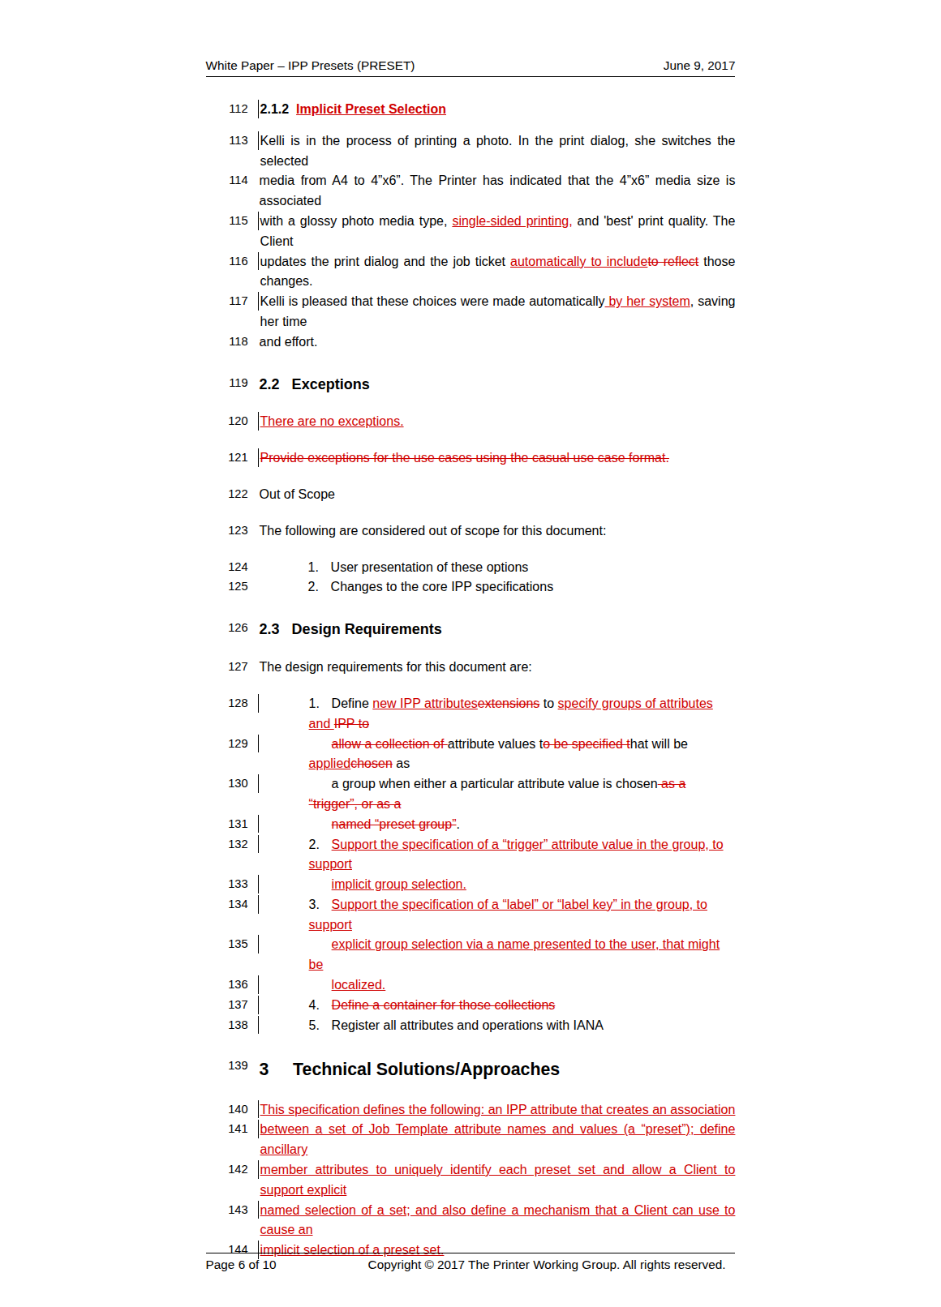White Paper – IPP Presets (PRESET)
June 9, 2017
112
2.1.2 Implicit Preset Selection
113
Kelli is in the process of printing a photo. In the print dialog, she switches the selected
114
media from A4 to 4”x6”. The Printer has indicated that the 4”x6” media size is associated
115
with a glossy photo media type, single-sided printing, and 'best' print quality. The Client
116
updates the print dialog and the job ticket automatically to include to reflect those changes.
117
Kelli is pleased that these choices were made automatically by her system, saving her time
118
and effort.
119
2.2 Exceptions
120
There are no exceptions.
121
Provide exceptions for the use cases using the casual use case format.
122
Out of Scope
123
The following are considered out of scope for this document:
124
1. User presentation of these options
125
2. Changes to the core IPP specifications
126
2.3 Design Requirements
127
The design requirements for this document are:
128
1. Define new IPP attributes extensions to specify groups of attributes and IPP to
129
allow a collection of attribute values to be specified that will be applied chosen as
130
a group when either a particular attribute value is chosen as a “trigger”, or as a
131
named “preset group”.
132
2. Support the specification of a “trigger” attribute value in the group, to support
133
implicit group selection.
134
3. Support the specification of a “label” or “label key” in the group, to support
135
explicit group selection via a name presented to the user, that might be
136
localized.
137
4. Define a container for those collections
138
5. Register all attributes and operations with IANA
139
3 Technical Solutions/Approaches
140
This specification defines the following: an IPP attribute that creates an association
141
between a set of Job Template attribute names and values (a “preset”); define ancillary
142
member attributes to uniquely identify each preset set and allow a Client to support explicit
143
named selection of a set; and also define a mechanism that a Client can use to cause an
144
implicit selection of a preset set.
Page 6 of 10
Copyright © 2017 The Printer Working Group. All rights reserved.